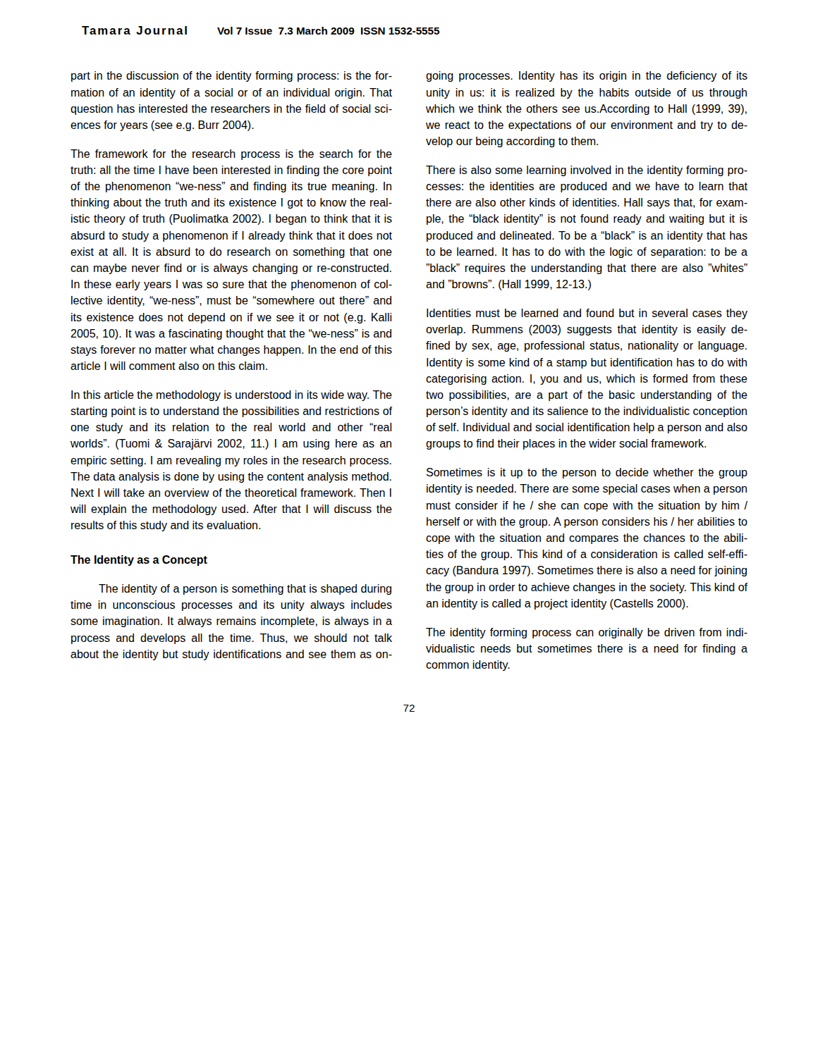Tamara Journal Vol 7 Issue 7.3 March 2009 ISSN 1532-5555
part in the discussion of the identity forming process: is the formation of an identity of a social or of an individual origin. That question has interested the researchers in the field of social sciences for years (see e.g. Burr 2004).
The framework for the research process is the search for the truth: all the time I have been interested in finding the core point of the phenomenon “we-ness” and finding its true meaning. In thinking about the truth and its existence I got to know the realistic theory of truth (Puolimatka 2002). I began to think that it is absurd to study a phenomenon if I already think that it does not exist at all. It is absurd to do research on something that one can maybe never find or is always changing or re-constructed. In these early years I was so sure that the phenomenon of collective identity, “we-ness”, must be “somewhere out there” and its existence does not depend on if we see it or not (e.g. Kalli 2005, 10). It was a fascinating thought that the “we-ness” is and stays forever no matter what changes happen. In the end of this article I will comment also on this claim.
In this article the methodology is understood in its wide way. The starting point is to understand the possibilities and restrictions of one study and its relation to the real world and other “real worlds”. (Tuomi & Sarajärvi 2002, 11.) I am using here as an empiric setting. I am revealing my roles in the research process. The data analysis is done by using the content analysis method. Next I will take an overview of the theoretical framework. Then I will explain the methodology used. After that I will discuss the results of this study and its evaluation.
The Identity as a Concept
The identity of a person is something that is shaped during time in unconscious processes and its unity always includes some imagination. It always remains incomplete, is always in a process and develops all the time. Thus, we should not talk about the identity but study identifications and see them as on-going processes. Identity has its origin in the deficiency of its unity in us: it is realized by the habits outside of us through which we think the others see us.According to Hall (1999, 39), we react to the expectations of our environment and try to develop our being according to them.
There is also some learning involved in the identity forming processes: the identities are produced and we have to learn that there are also other kinds of identities. Hall says that, for example, the “black identity” is not found ready and waiting but it is produced and delineated. To be a “black” is an identity that has to be learned. It has to do with the logic of separation: to be a ”black” requires the understanding that there are also ”whites” and ”browns”. (Hall 1999, 12-13.)
Identities must be learned and found but in several cases they overlap. Rummens (2003) suggests that identity is easily defined by sex, age, professional status, nationality or language. Identity is some kind of a stamp but identification has to do with categorising action. I, you and us, which is formed from these two possibilities, are a part of the basic understanding of the person’s identity and its salience to the individualistic conception of self. Individual and social identification help a person and also groups to find their places in the wider social framework.
Sometimes is it up to the person to decide whether the group identity is needed. There are some special cases when a person must consider if he / she can cope with the situation by him / herself or with the group. A person considers his / her abilities to cope with the situation and compares the chances to the abilities of the group. This kind of a consideration is called self-efficacy (Bandura 1997). Sometimes there is also a need for joining the group in order to achieve changes in the society. This kind of an identity is called a project identity (Castells 2000).
The identity forming process can originally be driven from individualistic needs but sometimes there is a need for finding a common identity.
72